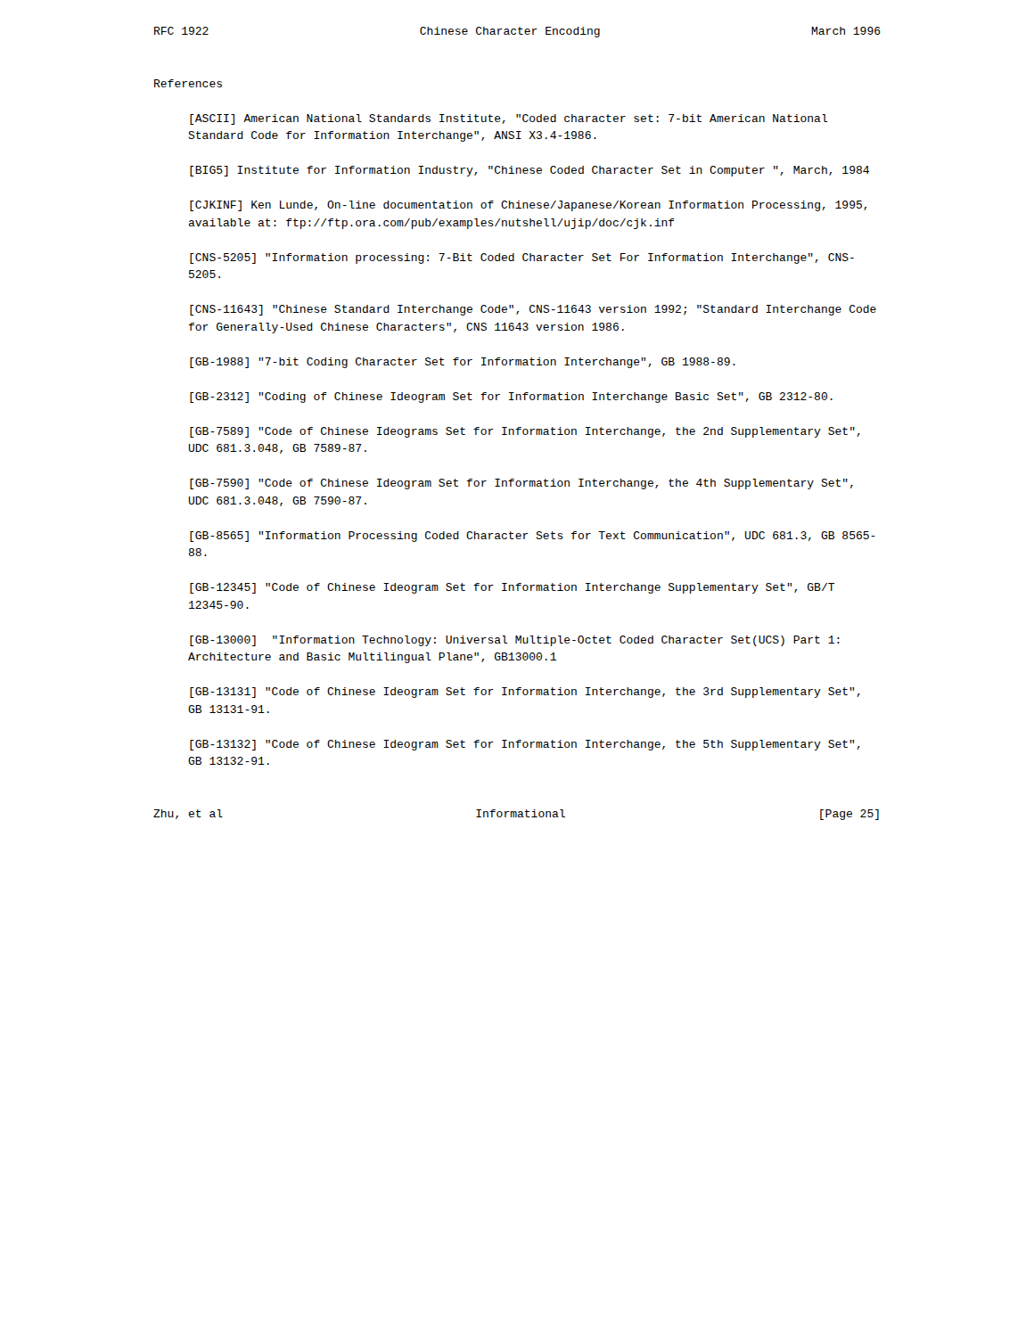RFC 1922 Chinese Character Encoding March 1996
References
[ASCII]
American National Standards Institute, "Coded character set: 7-bit American National Standard Code for Information Interchange", ANSI X3.4-1986.
[BIG5]
Institute for Information Industry, "Chinese Coded Character Set in Computer ", March, 1984
[CJKINF]
Ken Lunde, On-line documentation of Chinese/Japanese/Korean Information Processing, 1995, available at: ftp://ftp.ora.com/pub/examples/nutshell/ujip/doc/cjk.inf
[CNS-5205]
"Information processing: 7-Bit Coded Character Set For Information Interchange", CNS-5205.
[CNS-11643]
"Chinese Standard Interchange Code", CNS-11643 version 1992; "Standard Interchange Code for Generally-Used Chinese Characters", CNS 11643 version 1986.
[GB-1988]
"7-bit Coding Character Set for Information Interchange", GB 1988-89.
[GB-2312]
"Coding of Chinese Ideogram Set for Information Interchange Basic Set", GB 2312-80.
[GB-7589]
"Code of Chinese Ideograms Set for Information Interchange, the 2nd Supplementary Set", UDC 681.3.048, GB 7589-87.
[GB-7590]
"Code of Chinese Ideogram Set for Information Interchange, the 4th Supplementary Set", UDC 681.3.048, GB 7590-87.
[GB-8565]
"Information Processing Coded Character Sets for Text Communication", UDC 681.3, GB 8565-88.
[GB-12345]
"Code of Chinese Ideogram Set for Information Interchange Supplementary Set", GB/T 12345-90.
[GB-13000]
"Information Technology: Universal Multiple-Octet Coded Character Set(UCS) Part 1: Architecture and Basic Multilingual Plane", GB13000.1
[GB-13131]
"Code of Chinese Ideogram Set for Information Interchange, the 3rd Supplementary Set", GB 13131-91.
[GB-13132]
"Code of Chinese Ideogram Set for Information Interchange, the 5th Supplementary Set", GB 13132-91.
Zhu, et al Informational [Page 25]